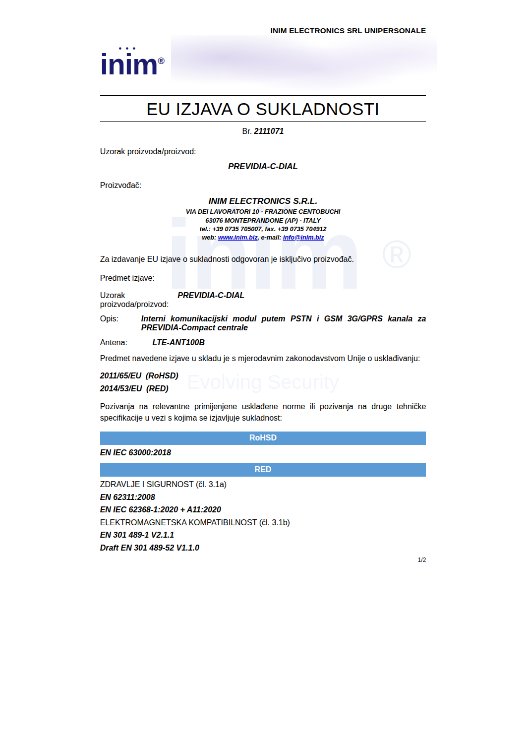• • •
inim
®
Evolving Security
INIM ELECTRONICS SRL UNIPERSONALE
• • •inim®
EU IZJAVA O SUKLADNOSTI
Br. 2111071
Uzorak proizvoda/proizvod:
PREVIDIA-C-DIAL
Proizvođač:
INIM ELECTRONICS S.R.L.
VIA DEI LAVORATORI 10 - FRAZIONE CENTOBUCHI
63076 MONTEPRANDONE (AP) - ITALY
tel.: +39 0735 705007, fax. +39 0735 704912
web: www.inim.biz, e-mail: info@inim.biz
Za izdavanje EU izjave o sukladnosti odgovoran je isključivo proizvođač.
Predmet izjave:
Uzorak proizvoda/proizvod:
PREVIDIA-C-DIAL
Opis:
Interni komunikacijski modul putem PSTN i GSM 3G/GPRS kanala za PREVIDIA-Compact centrale
Antena:
LTE-ANT100B
Predmet navedene izjave u skladu je s mjerodavnim zakonodavstvom Unije o usklađivanju:
2011/65/EU (RoHSD)
2014/53/EU (RED)
Pozivanja na relevantne primijenjene usklađene norme ili pozivanja na druge tehničke specifikacije u vezi s kojima se izjavljuje sukladnost:
RoHSD
EN IEC 63000:2018
RED
ZDRAVLJE I SIGURNOST (čl. 3.1a)
EN 62311:2008
EN IEC 62368-1:2020 + A11:2020
ELEKTROMAGNETSKA KOMPATIBILNOST (čl. 3.1b)
EN 301 489-1 V2.1.1
Draft EN 301 489-52 V1.1.0
1/2